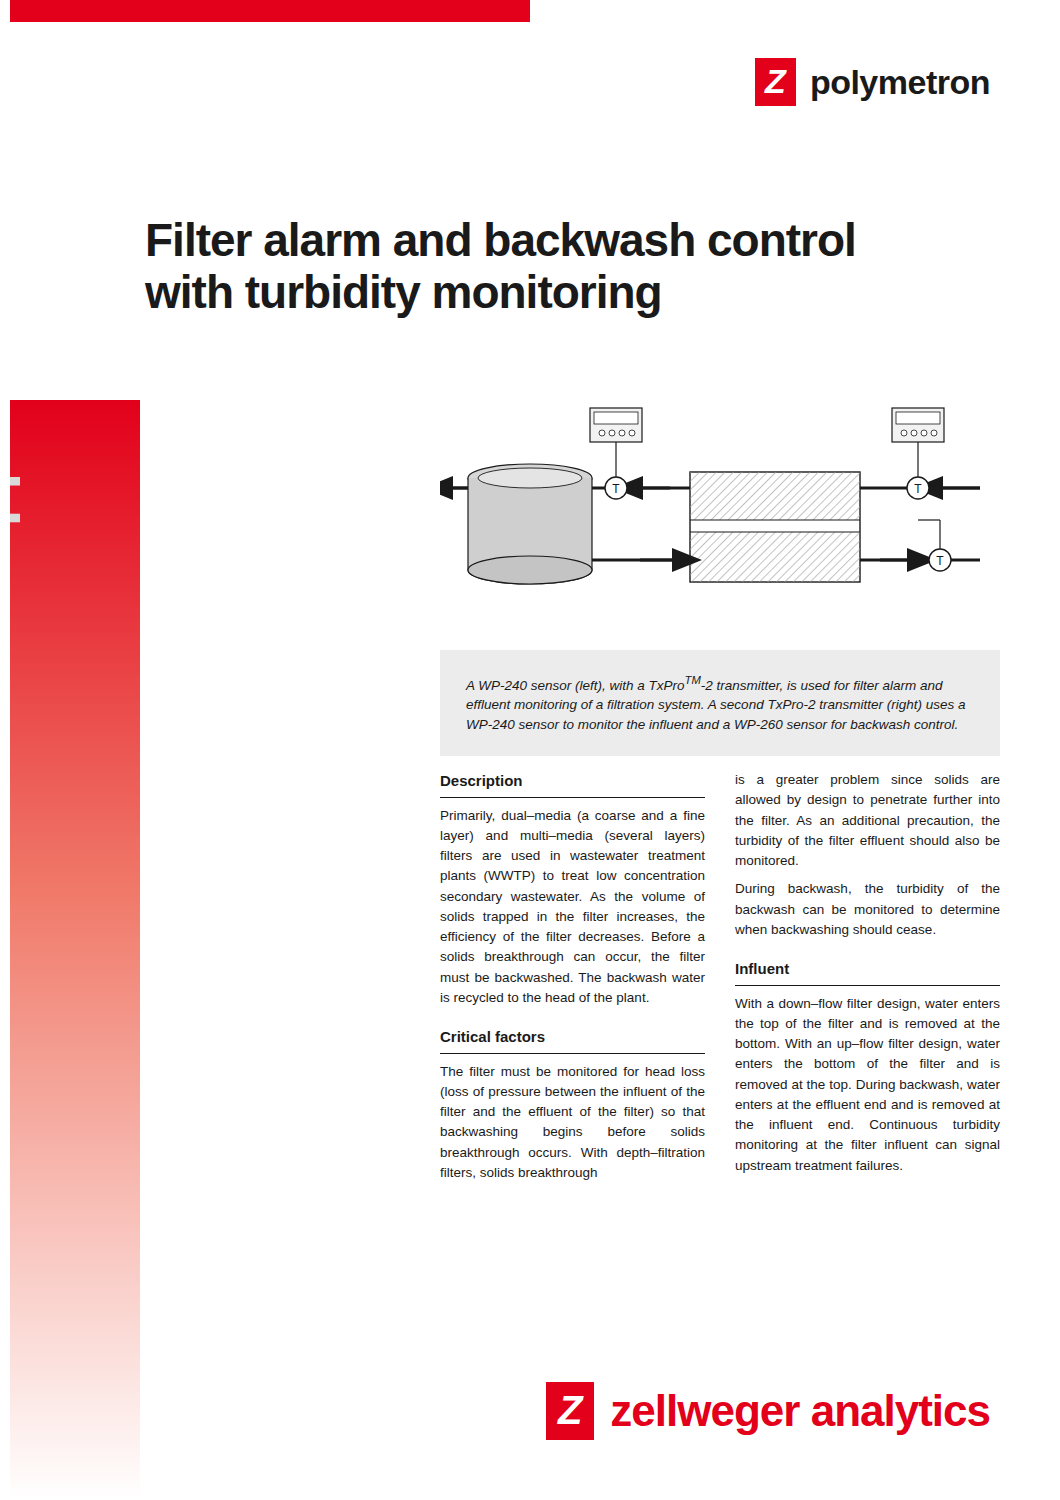Z polymetron
Filter alarm and backwash control
with turbidity monitoring
application note
T T T
A WP-240 sensor (left), with a TxProTM-2 transmitter, is used for filter alarm and effluent monitoring of a filtration system. A second TxPro-2 transmitter (right) uses a WP-240 sensor to monitor the influent and a WP-260 sensor for backwash control.
Description
Primarily, dual–media (a coarse and a fine layer) and multi–media (several layers) filters are used in wastewater treatment plants (WWTP) to treat low concentration secondary wastewater. As the volume of solids trapped in the filter increases, the efficiency of the filter decreases. Before a solids breakthrough can occur, the filter must be backwashed. The backwash water is recycled to the head of the plant.
Critical factors
The filter must be monitored for head loss (loss of pressure between the influent of the filter and the effluent of the filter) so that backwashing begins before solids breakthrough occurs. With depth–filtration filters, solids breakthrough
is a greater problem since solids are allowed by design to penetrate further into the filter. As an additional precaution, the turbidity of the filter effluent should also be monitored.
During backwash, the turbidity of the backwash can be monitored to determine when backwashing should cease.
Influent
With a down–flow filter design, water enters the top of the filter and is removed at the bottom. With an up–flow filter design, water enters the bottom of the filter and is removed at the top. During backwash, water enters at the effluent end and is removed at the influent end. Continuous turbidity monitoring at the filter influent can signal upstream treatment failures.
Z zellweger analytics